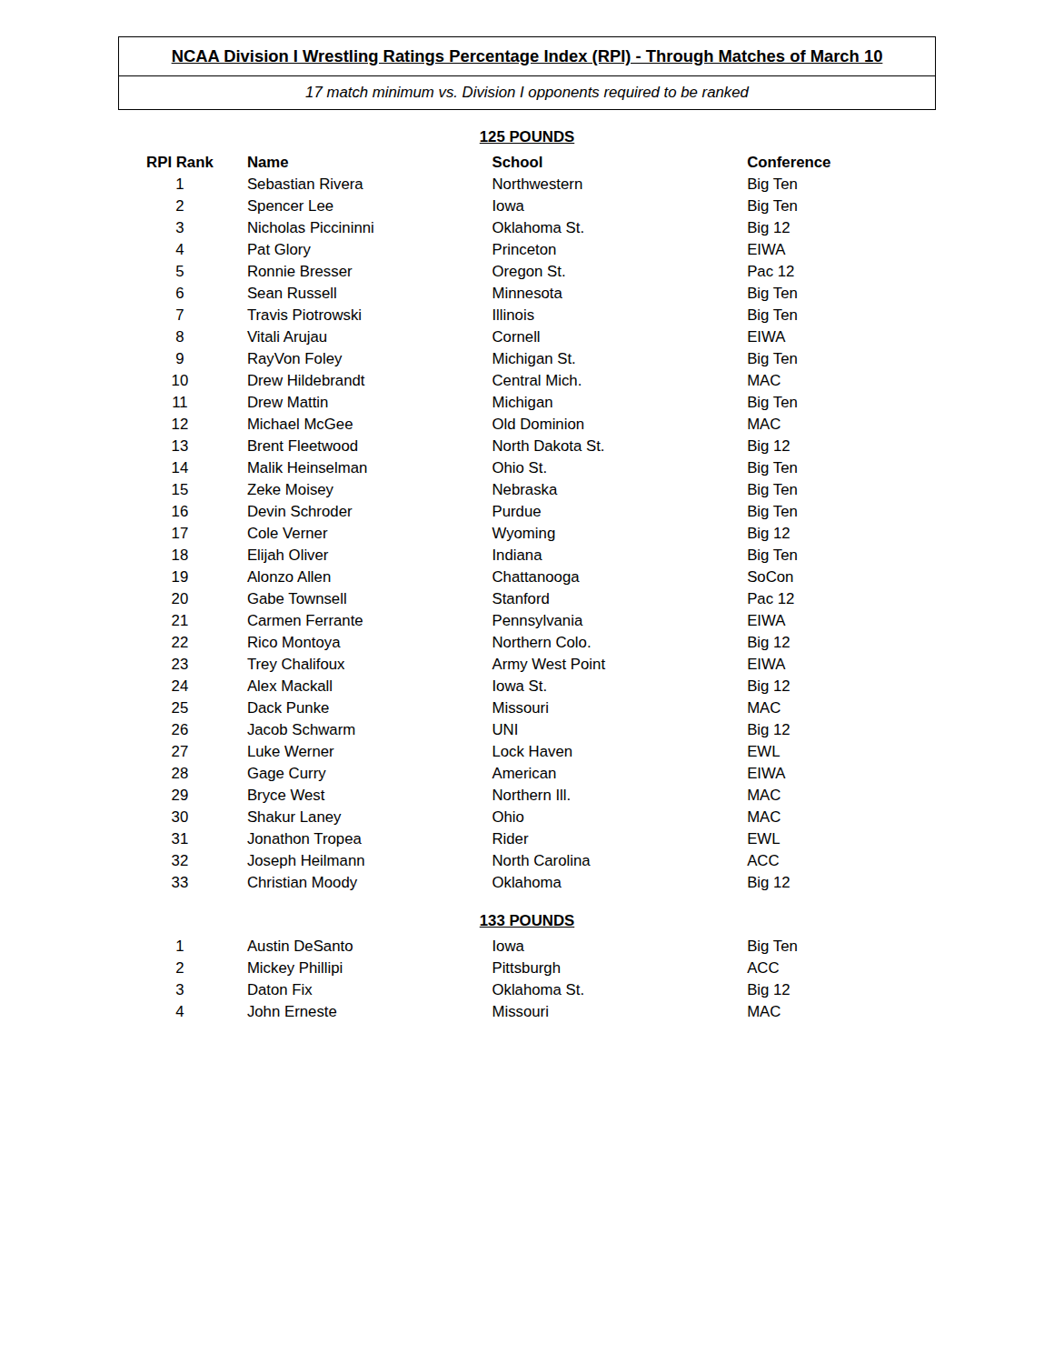NCAA Division I Wrestling Ratings Percentage Index (RPI) - Through Matches of March 10
17 match minimum vs. Division I opponents required to be ranked
125 POUNDS
| RPI Rank | Name | School | Conference |
| --- | --- | --- | --- |
| 1 | Sebastian Rivera | Northwestern | Big Ten |
| 2 | Spencer Lee | Iowa | Big Ten |
| 3 | Nicholas Piccininni | Oklahoma St. | Big 12 |
| 4 | Pat Glory | Princeton | EIWA |
| 5 | Ronnie Bresser | Oregon St. | Pac 12 |
| 6 | Sean Russell | Minnesota | Big Ten |
| 7 | Travis Piotrowski | Illinois | Big Ten |
| 8 | Vitali Arujau | Cornell | EIWA |
| 9 | RayVon Foley | Michigan St. | Big Ten |
| 10 | Drew Hildebrandt | Central Mich. | MAC |
| 11 | Drew Mattin | Michigan | Big Ten |
| 12 | Michael McGee | Old Dominion | MAC |
| 13 | Brent Fleetwood | North Dakota St. | Big 12 |
| 14 | Malik Heinselman | Ohio St. | Big Ten |
| 15 | Zeke Moisey | Nebraska | Big Ten |
| 16 | Devin Schroder | Purdue | Big Ten |
| 17 | Cole Verner | Wyoming | Big 12 |
| 18 | Elijah Oliver | Indiana | Big Ten |
| 19 | Alonzo Allen | Chattanooga | SoCon |
| 20 | Gabe Townsell | Stanford | Pac 12 |
| 21 | Carmen Ferrante | Pennsylvania | EIWA |
| 22 | Rico Montoya | Northern Colo. | Big 12 |
| 23 | Trey Chalifoux | Army West Point | EIWA |
| 24 | Alex Mackall | Iowa St. | Big 12 |
| 25 | Dack Punke | Missouri | MAC |
| 26 | Jacob Schwarm | UNI | Big 12 |
| 27 | Luke Werner | Lock Haven | EWL |
| 28 | Gage Curry | American | EIWA |
| 29 | Bryce West | Northern Ill. | MAC |
| 30 | Shakur Laney | Ohio | MAC |
| 31 | Jonathon Tropea | Rider | EWL |
| 32 | Joseph Heilmann | North Carolina | ACC |
| 33 | Christian Moody | Oklahoma | Big 12 |
133 POUNDS
| 1 | Austin DeSanto | Iowa | Big Ten |
| 2 | Mickey Phillipi | Pittsburgh | ACC |
| 3 | Daton Fix | Oklahoma St. | Big 12 |
| 4 | John Erneste | Missouri | MAC |